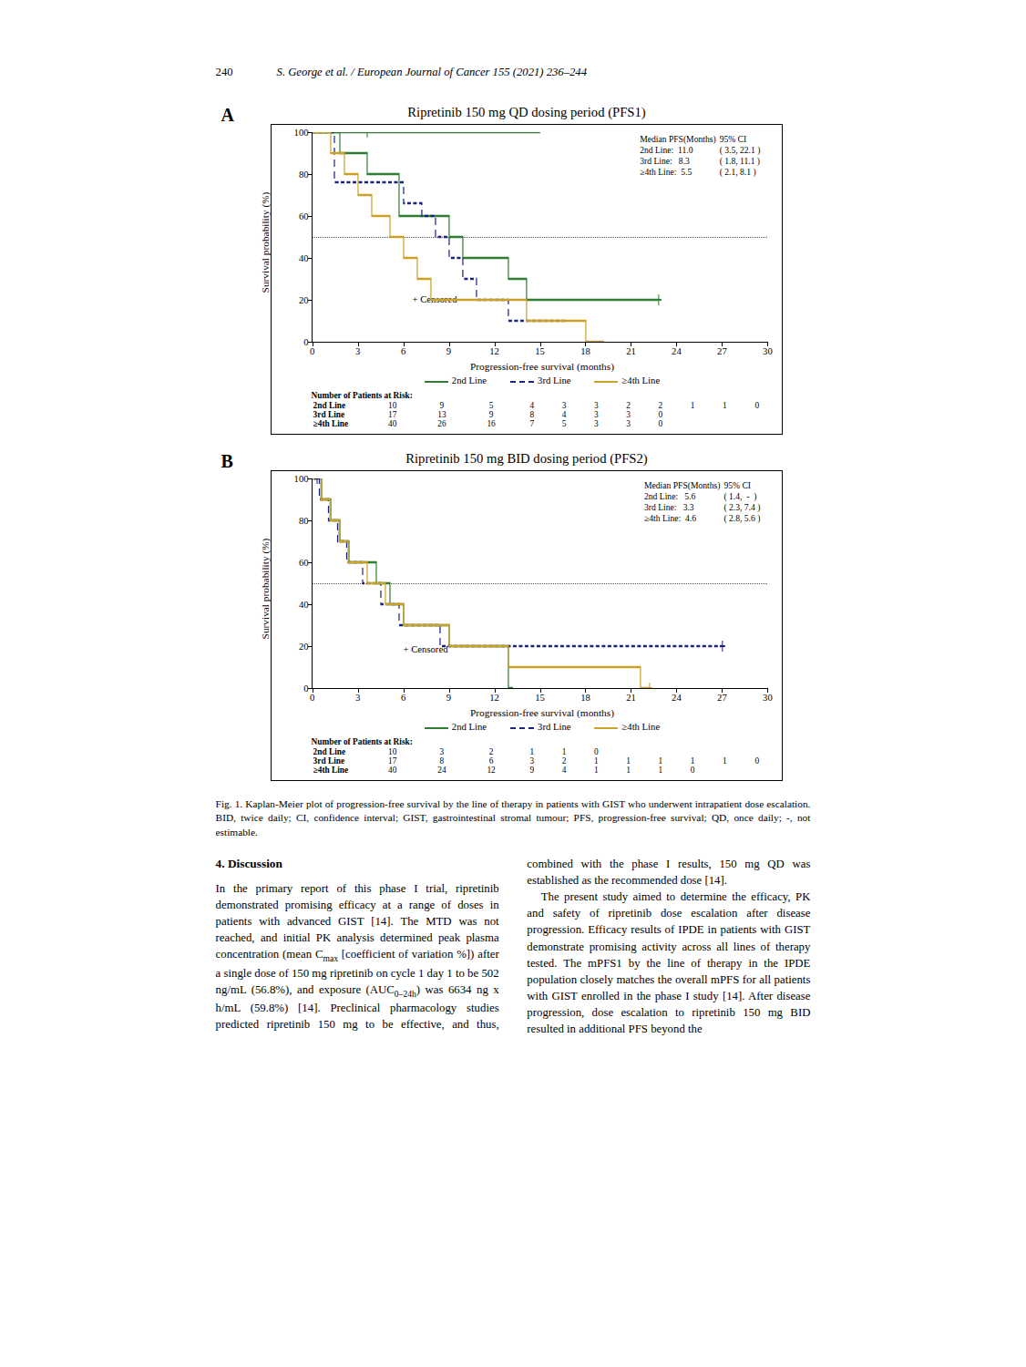240 S. George et al. / European Journal of Cancer 155 (2021) 236–244
A
Ripretinib 150 mg QD dosing period (PFS1)
Survival probability (%)
100
80
60
40
20
0
0
3
6
9
12
15
18
21
24
27
30
| Median PFS(Months) | 95% CI |
| 2nd Line: 11.0 | ( 3.5, 22.1 ) |
| 3rd Line: 8.3 | ( 1.8, 11.1 ) |
| ≥4th Line: 5.5 | ( 2.1, 8.1 ) |
+ Censored
Progression-free survival (months)
2nd Line 3rd Line ≥4th Line
Number of Patients at Risk:
| 2nd Line | 10 | 9 | 5 | 4 | 3 | 3 | 2 | 2 | 1 | 1 | 0 |
| 3rd Line | 17 | 13 | 9 | 8 | 4 | 3 | 3 | 0 | | | |
| ≥4th Line | 40 | 26 | 16 | 7 | 5 | 3 | 3 | 0 | | | |
B
Ripretinib 150 mg BID dosing period (PFS2)
Survival probability (%)
100
80
60
40
20
0
0
3
6
9
12
15
18
21
24
27
30
| Median PFS(Months) | 95% CI |
| 2nd Line: 5.6 | ( 1.4, - ) |
| 3rd Line: 3.3 | ( 2.3, 7.4 ) |
| ≥4th Line: 4.6 | ( 2.8, 5.6 ) |
+ Censored
Progression-free survival (months)
2nd Line 3rd Line ≥4th Line
Number of Patients at Risk:
| 2nd Line | 10 | 3 | 2 | 1 | 1 | 0 | | | | | |
| 3rd Line | 17 | 8 | 6 | 3 | 2 | 1 | 1 | 1 | 1 | 1 | 0 |
| ≥4th Line | 40 | 24 | 12 | 9 | 4 | 1 | 1 | 1 | 0 | | |
Fig. 1. Kaplan-Meier plot of progression-free survival by the line of therapy in patients with GIST who underwent intrapatient dose escalation. BID, twice daily; CI, confidence interval; GIST, gastrointestinal stromal tumour; PFS, progression-free survival; QD, once daily; -, not estimable.
4. Discussion
In the primary report of this phase I trial, ripretinib demonstrated promising efficacy at a range of doses in patients with advanced GIST [14]. The MTD was not reached, and initial PK analysis determined peak plasma concentration (mean Cmax [coefficient of variation %]) after a single dose of 150 mg ripretinib on cycle 1 day 1 to be 502 ng/mL (56.8%), and exposure (AUC0–24h) was 6634 ng x h/mL (59.8%) [14]. Preclinical pharmacology studies predicted ripretinib 150 mg to be effective, and thus, combined with the phase I results, 150 mg QD was established as the recommended dose [14].
The present study aimed to determine the efficacy, PK and safety of ripretinib dose escalation after disease progression. Efficacy results of IPDE in patients with GIST demonstrate promising activity across all lines of therapy tested. The mPFS1 by the line of therapy in the IPDE population closely matches the overall mPFS for all patients with GIST enrolled in the phase I study [14]. After disease progression, dose escalation to ripretinib 150 mg BID resulted in additional PFS beyond the